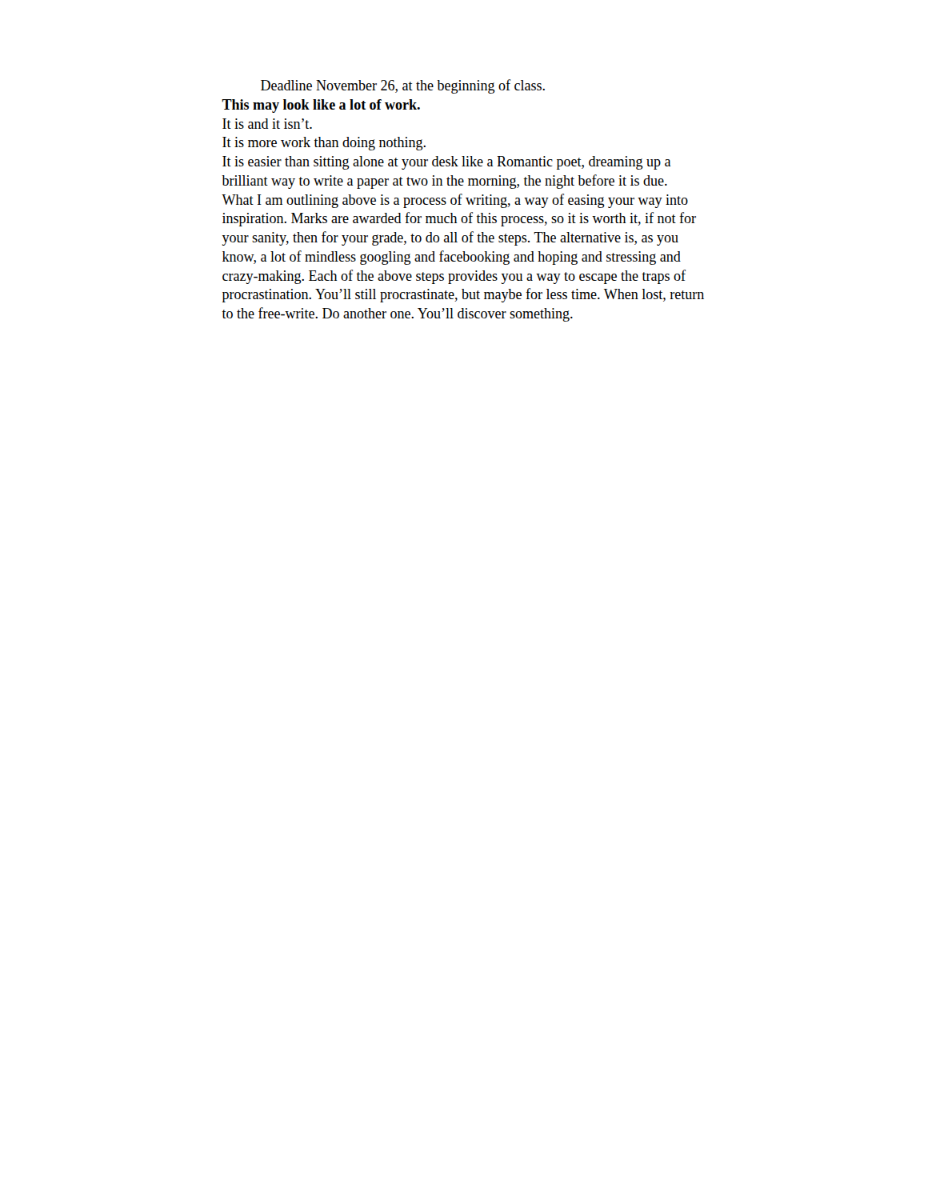Deadline November 26, at the beginning of class.
This may look like a lot of work.
It is and it isn’t.
It is more work than doing nothing.
It is easier than sitting alone at your desk like a Romantic poet, dreaming up a brilliant way to write a paper at two in the morning, the night before it is due.
What I am outlining above is a process of writing, a way of easing your way into inspiration. Marks are awarded for much of this process, so it is worth it, if not for your sanity, then for your grade, to do all of the steps. The alternative is, as you know, a lot of mindless googling and facebooking and hoping and stressing and crazy-making. Each of the above steps provides you a way to escape the traps of procrastination. You’ll still procrastinate, but maybe for less time. When lost, return to the free-write. Do another one. You’ll discover something.